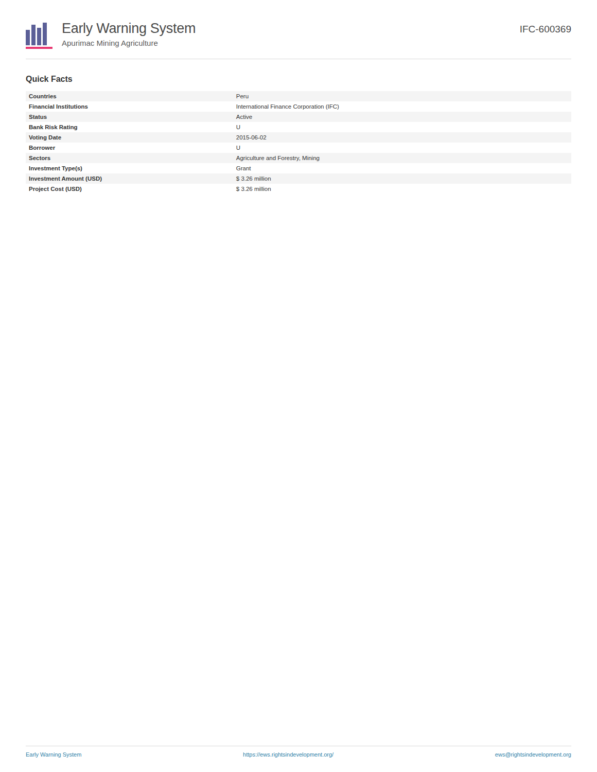Early Warning System
Apurimac Mining Agriculture
IFC-600369
Quick Facts
| Countries | Peru |
| Financial Institutions | International Finance Corporation (IFC) |
| Status | Active |
| Bank Risk Rating | U |
| Voting Date | 2015-06-02 |
| Borrower | U |
| Sectors | Agriculture and Forestry, Mining |
| Investment Type(s) | Grant |
| Investment Amount (USD) | $ 3.26 million |
| Project Cost (USD) | $ 3.26 million |
Early Warning System https://ews.rightsindevelopment.org/ ews@rightsindevelopment.org